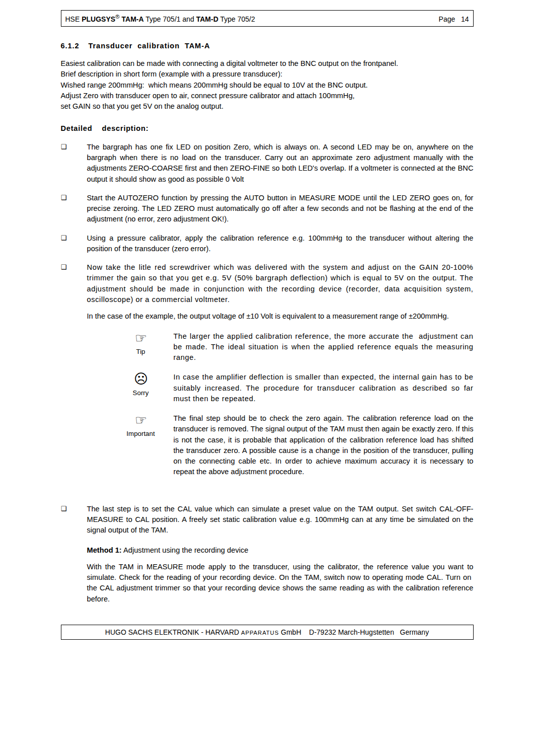HSE PLUGSYS® TAM-A Type 705/1 and TAM-D Type 705/2
Page 14
6.1.2 Transducer calibration TAM-A
Easiest calibration can be made with connecting a digital voltmeter to the BNC output on the frontpanel.
Brief description in short form (example with a pressure transducer):
Wished range 200mmHg: which means 200mmHg should be equal to 10V at the BNC output.
Adjust Zero with transducer open to air, connect pressure calibrator and attach 100mmHg,
set GAIN so that you get 5V on the analog output.
Detailed description:
The bargraph has one fix LED on position Zero, which is always on. A second LED may be on, anywhere on the bargraph when there is no load on the transducer. Carry out an approximate zero adjustment manually with the adjustments ZERO-COARSE first and then ZERO-FINE so both LED's overlap. If a voltmeter is connected at the BNC output it should show as good as possible 0 Volt
Start the AUTOZERO function by pressing the AUTO button in MEASURE MODE until the LED ZERO goes on, for precise zeroing. The LED ZERO must automatically go off after a few seconds and not be flashing at the end of the adjustment (no error, zero adjustment OK!).
Using a pressure calibrator, apply the calibration reference e.g. 100mmHg to the transducer without altering the position of the transducer (zero error).
Now take the litle red screwdriver which was delivered with the system and adjust on the GAIN 20-100% trimmer the gain so that you get e.g. 5V (50% bargraph deflection) which is equal to 5V on the output. The adjustment should be made in conjunction with the recording device (recorder, data acquisition system, oscilloscope) or a commercial voltmeter.
In the case of the example, the output voltage of ±10 Volt is equivalent to a measurement range of ±200mmHg.
☞ Tip
The larger the applied calibration reference, the more accurate the adjustment can be made. The ideal situation is when the applied reference equals the measuring range.
☹ Sorry
In case the amplifier deflection is smaller than expected, the internal gain has to be suitably increased. The procedure for transducer calibration as described so far must then be repeated.
☞ Important
The final step should be to check the zero again. The calibration reference load on the transducer is removed. The signal output of the TAM must then again be exactly zero. If this is not the case, it is probable that application of the calibration reference load has shifted the transducer zero. A possible cause is a change in the position of the transducer, pulling on the connecting cable etc. In order to achieve maximum accuracy it is necessary to repeat the above adjustment procedure.
The last step is to set the CAL value which can simulate a preset value on the TAM output. Set switch CAL-OFF-MEASURE to CAL position. A freely set static calibration value e.g. 100mmHg can at any time be simulated on the signal output of the TAM.
Method 1: Adjustment using the recording device
With the TAM in MEASURE mode apply to the transducer, using the calibrator, the reference value you want to simulate. Check for the reading of your recording device. On the TAM, switch now to operating mode CAL. Turn on the CAL adjustment trimmer so that your recording device shows the same reading as with the calibration reference before.
HUGO SACHS ELEKTRONIK - HARVARD APPARATUS GmbH D-79232 March-Hugstetten Germany